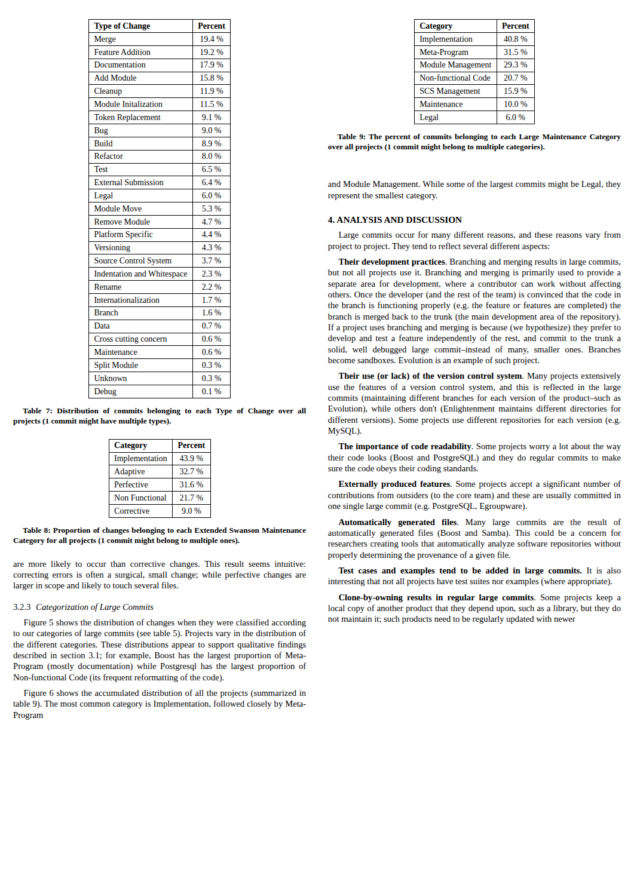| Type of Change | Percent |
| --- | --- |
| Merge | 19.4 % |
| Feature Addition | 19.2 % |
| Documentation | 17.9 % |
| Add Module | 15.8 % |
| Cleanup | 11.9 % |
| Module Initalization | 11.5 % |
| Token Replacement | 9.1 % |
| Bug | 9.0 % |
| Build | 8.9 % |
| Refactor | 8.0 % |
| Test | 6.5 % |
| External Submission | 6.4 % |
| Legal | 6.0 % |
| Module Move | 5.3 % |
| Remove Module | 4.7 % |
| Platform Specific | 4.4 % |
| Versioning | 4.3 % |
| Source Control System | 3.7 % |
| Indentation and Whitespace | 2.3 % |
| Rename | 2.2 % |
| Internationalization | 1.7 % |
| Branch | 1.6 % |
| Data | 0.7 % |
| Cross cutting concern | 0.6 % |
| Maintenance | 0.6 % |
| Split Module | 0.3 % |
| Unknown | 0.3 % |
| Debug | 0.1 % |
Table 7: Distribution of commits belonging to each Type of Change over all projects (1 commit might have multiple types).
| Category | Percent |
| --- | --- |
| Implementation | 43.9 % |
| Adaptive | 32.7 % |
| Perfective | 31.6 % |
| Non Functional | 21.7 % |
| Corrective | 9.0 % |
Table 8: Proportion of changes belonging to each Extended Swanson Maintenance Category for all projects (1 commit might belong to multiple ones).
are more likely to occur than corrective changes. This result seems intuitive: correcting errors is often a surgical, small change; while perfective changes are larger in scope and likely to touch several files.
3.2.3 Categorization of Large Commits
Figure 5 shows the distribution of changes when they were classified according to our categories of large commits (see table 5). Projects vary in the distribution of the different categories. These distributions appear to support qualitative findings described in section 3.1; for example, Boost has the largest proportion of Meta-Program (mostly documentation) while Postgresql has the largest proportion of Non-functional Code (its frequent reformatting of the code).
Figure 6 shows the accumulated distribution of all the projects (summarized in table 9). The most common category is Implementation, followed closely by Meta-Program
| Category | Percent |
| --- | --- |
| Implementation | 40.8 % |
| Meta-Program | 31.5 % |
| Module Management | 29.3 % |
| Non-functional Code | 20.7 % |
| SCS Management | 15.9 % |
| Maintenance | 10.0 % |
| Legal | 6.0 % |
Table 9: The percent of commits belonging to each Large Maintenance Category over all projects (1 commit might belong to multiple categories).
and Module Management. While some of the largest commits might be Legal, they represent the smallest category.
4. ANALYSIS AND DISCUSSION
Large commits occur for many different reasons, and these reasons vary from project to project. They tend to reflect several different aspects:
Their development practices. Branching and merging results in large commits, but not all projects use it. Branching and merging is primarily used to provide a separate area for development, where a contributor can work without affecting others. Once the developer (and the rest of the team) is convinced that the code in the branch is functioning properly (e.g. the feature or features are completed) the branch is merged back to the trunk (the main development area of the repository). If a project uses branching and merging is because (we hypothesize) they prefer to develop and test a feature independently of the rest, and commit to the trunk a solid, well debugged large commit–instead of many, smaller ones. Branches become sandboxes. Evolution is an example of such project.
Their use (or lack) of the version control system. Many projects extensively use the features of a version control system, and this is reflected in the large commits (maintaining different branches for each version of the product–such as Evolution), while others don't (Enlightenment maintains different directories for different versions). Some projects use different repositories for each version (e.g. MySQL).
The importance of code readability. Some projects worry a lot about the way their code looks (Boost and PostgreSQL) and they do regular commits to make sure the code obeys their coding standards.
Externally produced features. Some projects accept a significant number of contributions from outsiders (to the core team) and these are usually committed in one single large commit (e.g. PostgreSQL, Egroupware).
Automatically generated files. Many large commits are the result of automatically generated files (Boost and Samba). This could be a concern for researchers creating tools that automatically analyze software repositories without properly determining the provenance of a given file.
Test cases and examples tend to be added in large commits. It is also interesting that not all projects have test suites nor examples (where appropriate).
Clone-by-owning results in regular large commits. Some projects keep a local copy of another product that they depend upon, such as a library, but they do not maintain it; such products need to be regularly updated with newer